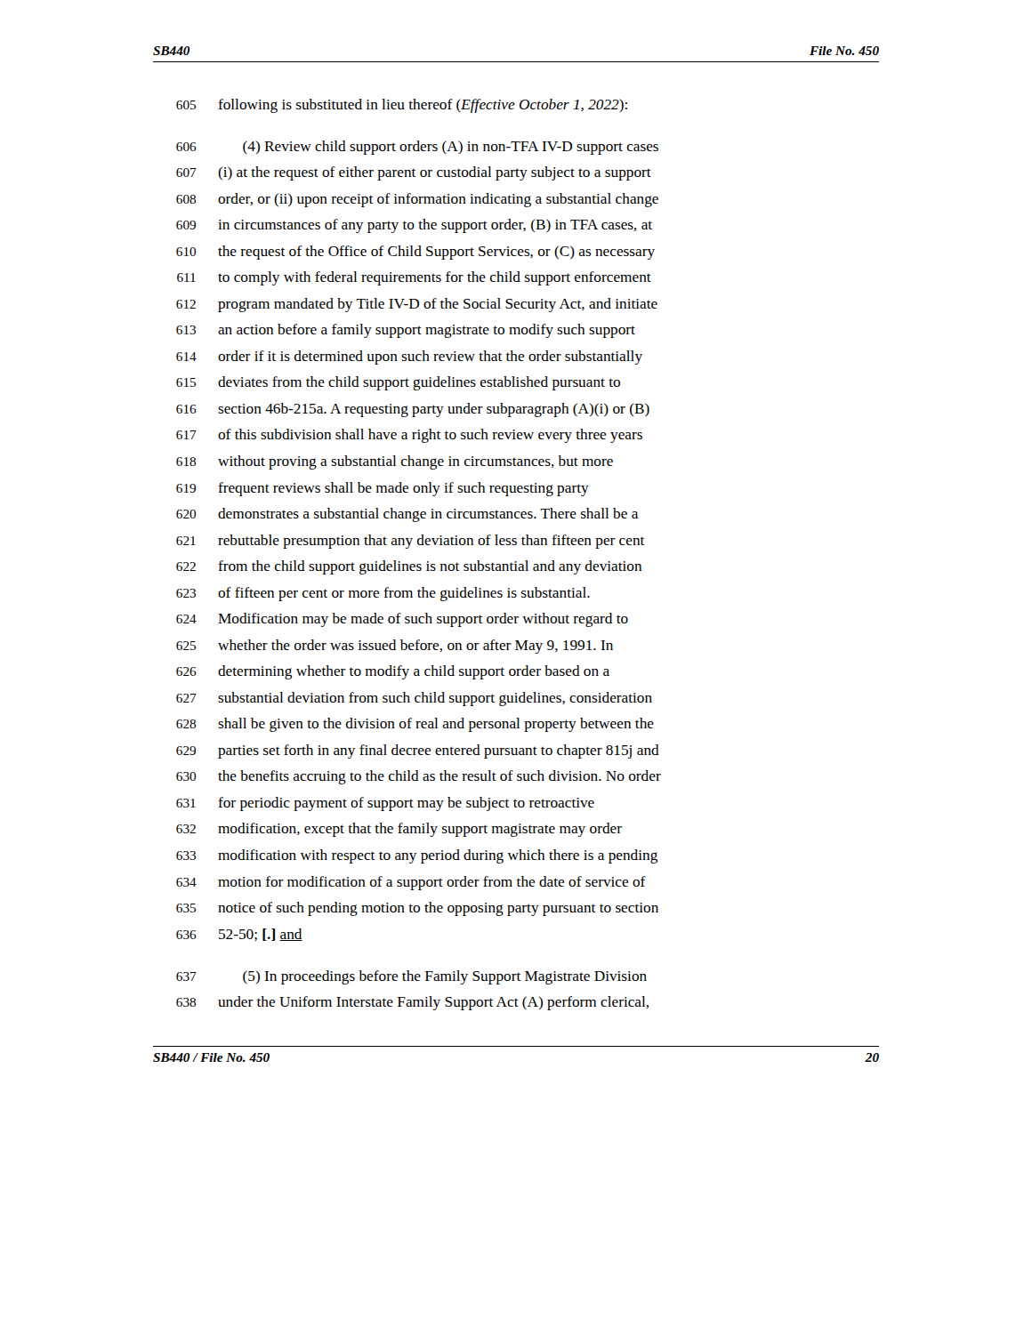SB440 File No. 450
605 following is substituted in lieu thereof (Effective October 1, 2022):
606 (4) Review child support orders (A) in non-TFA IV-D support cases
607 (i) at the request of either parent or custodial party subject to a support
608 order, or (ii) upon receipt of information indicating a substantial change
609 in circumstances of any party to the support order, (B) in TFA cases, at
610 the request of the Office of Child Support Services, or (C) as necessary
611 to comply with federal requirements for the child support enforcement
612 program mandated by Title IV-D of the Social Security Act, and initiate
613 an action before a family support magistrate to modify such support
614 order if it is determined upon such review that the order substantially
615 deviates from the child support guidelines established pursuant to
616 section 46b-215a. A requesting party under subparagraph (A)(i) or (B)
617 of this subdivision shall have a right to such review every three years
618 without proving a substantial change in circumstances, but more
619 frequent reviews shall be made only if such requesting party
620 demonstrates a substantial change in circumstances. There shall be a
621 rebuttable presumption that any deviation of less than fifteen per cent
622 from the child support guidelines is not substantial and any deviation
623 of fifteen per cent or more from the guidelines is substantial.
624 Modification may be made of such support order without regard to
625 whether the order was issued before, on or after May 9, 1991. In
626 determining whether to modify a child support order based on a
627 substantial deviation from such child support guidelines, consideration
628 shall be given to the division of real and personal property between the
629 parties set forth in any final decree entered pursuant to chapter 815j and
630 the benefits accruing to the child as the result of such division. No order
631 for periodic payment of support may be subject to retroactive
632 modification, except that the family support magistrate may order
633 modification with respect to any period during which there is a pending
634 motion for modification of a support order from the date of service of
635 notice of such pending motion to the opposing party pursuant to section
636 52-50; [.] and
637 (5) In proceedings before the Family Support Magistrate Division
638 under the Uniform Interstate Family Support Act (A) perform clerical,
SB440 / File No. 450 20